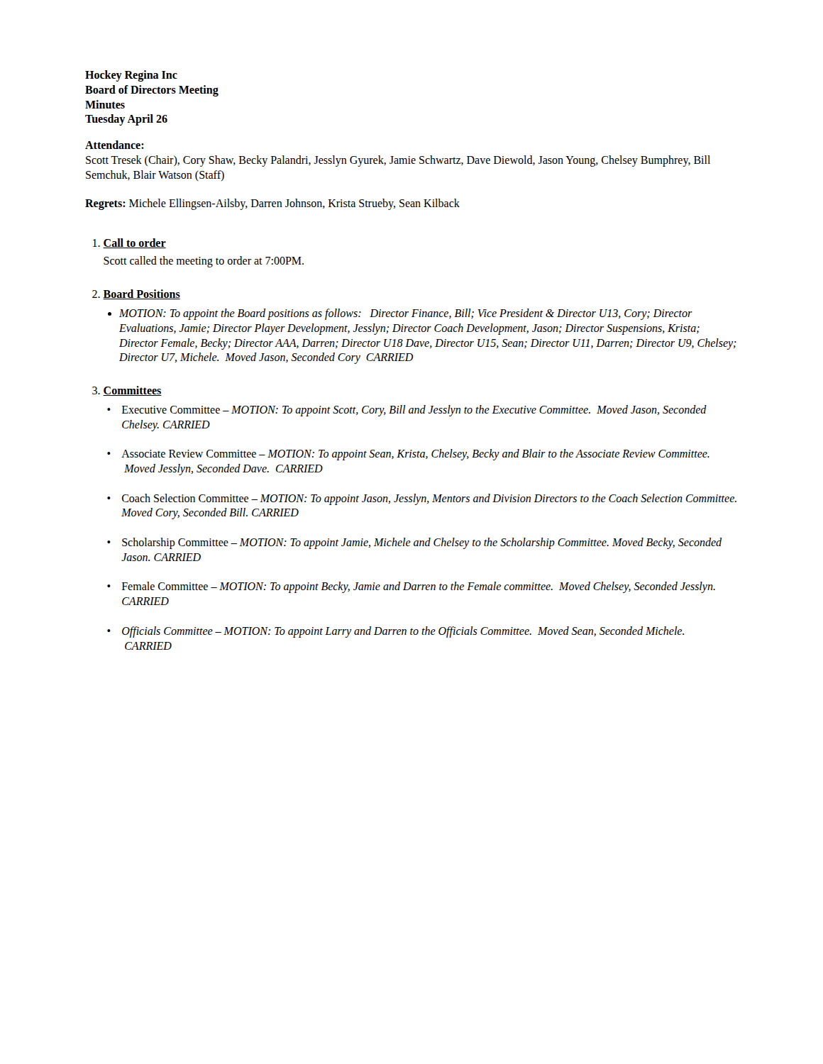Hockey Regina Inc
Board of Directors Meeting
Minutes
Tuesday April 26
Attendance:
Scott Tresek (Chair), Cory Shaw, Becky Palandri, Jesslyn Gyurek, Jamie Schwartz, Dave Diewold, Jason Young, Chelsey Bumphrey, Bill Semchuk, Blair Watson (Staff)
Regrets: Michele Ellingsen-Ailsby, Darren Johnson, Krista Strueby, Sean Kilback
Call to order
Scott called the meeting to order at 7:00PM.
Board Positions
MOTION: To appoint the Board positions as follows: Director Finance, Bill; Vice President & Director U13, Cory; Director Evaluations, Jamie; Director Player Development, Jesslyn; Director Coach Development, Jason; Director Suspensions, Krista; Director Female, Becky; Director AAA, Darren; Director U18 Dave, Director U15, Sean; Director U11, Darren; Director U9, Chelsey; Director U7, Michele. Moved Jason, Seconded Cory CARRIED
Committees
Executive Committee – MOTION: To appoint Scott, Cory, Bill and Jesslyn to the Executive Committee. Moved Jason, Seconded Chelsey. CARRIED
Associate Review Committee – MOTION: To appoint Sean, Krista, Chelsey, Becky and Blair to the Associate Review Committee. Moved Jesslyn, Seconded Dave. CARRIED
Coach Selection Committee – MOTION: To appoint Jason, Jesslyn, Mentors and Division Directors to the Coach Selection Committee. Moved Cory, Seconded Bill. CARRIED
Scholarship Committee – MOTION: To appoint Jamie, Michele and Chelsey to the Scholarship Committee. Moved Becky, Seconded Jason. CARRIED
Female Committee – MOTION: To appoint Becky, Jamie and Darren to the Female committee. Moved Chelsey, Seconded Jesslyn. CARRIED
Officials Committee – MOTION: To appoint Larry and Darren to the Officials Committee. Moved Sean, Seconded Michele. CARRIED